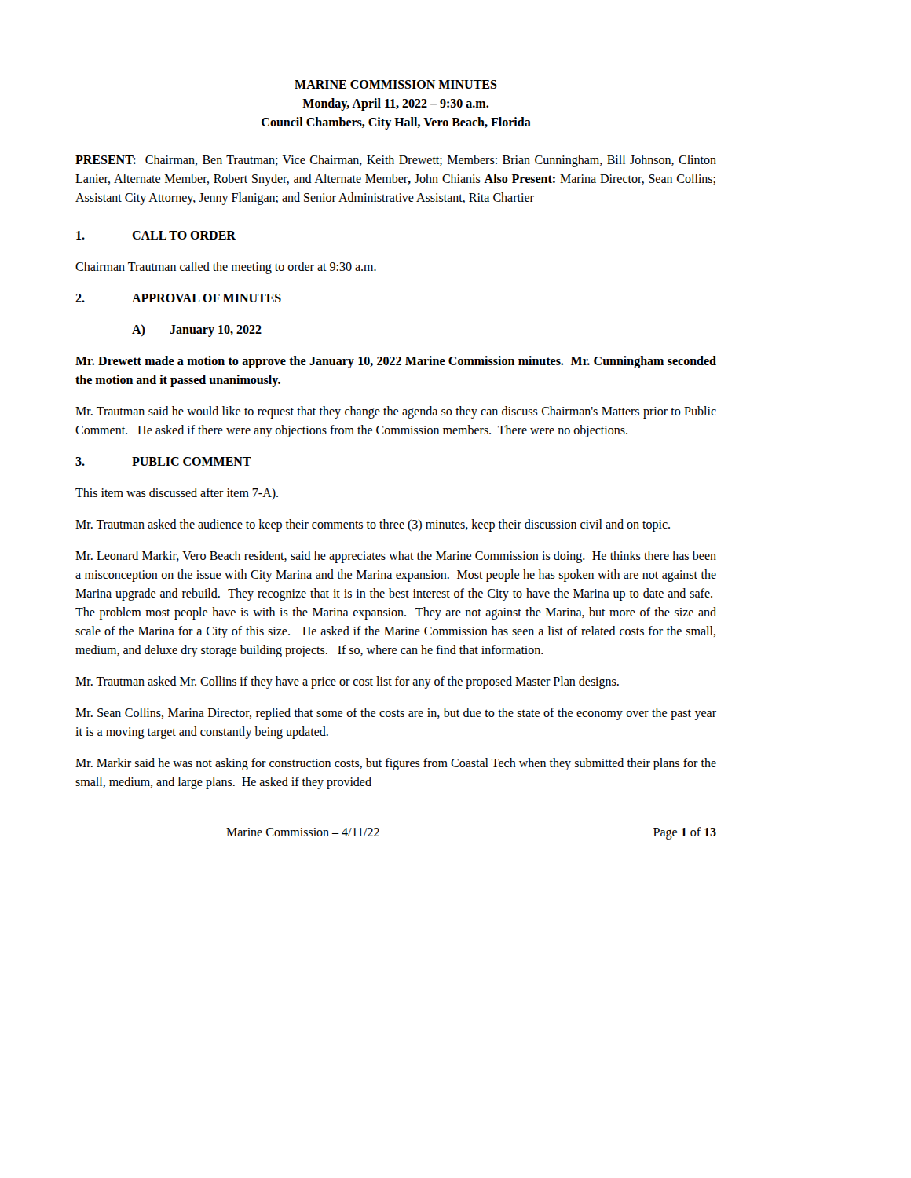MARINE COMMISSION MINUTES
Monday, April 11, 2022 – 9:30 a.m.
Council Chambers, City Hall, Vero Beach, Florida
PRESENT: Chairman, Ben Trautman; Vice Chairman, Keith Drewett; Members: Brian Cunningham, Bill Johnson, Clinton Lanier, Alternate Member, Robert Snyder, and Alternate Member, John Chianis Also Present: Marina Director, Sean Collins; Assistant City Attorney, Jenny Flanigan; and Senior Administrative Assistant, Rita Chartier
1. CALL TO ORDER
Chairman Trautman called the meeting to order at 9:30 a.m.
2. APPROVAL OF MINUTES
A) January 10, 2022
Mr. Drewett made a motion to approve the January 10, 2022 Marine Commission minutes. Mr. Cunningham seconded the motion and it passed unanimously.
Mr. Trautman said he would like to request that they change the agenda so they can discuss Chairman's Matters prior to Public Comment. He asked if there were any objections from the Commission members. There were no objections.
3. PUBLIC COMMENT
This item was discussed after item 7-A).
Mr. Trautman asked the audience to keep their comments to three (3) minutes, keep their discussion civil and on topic.
Mr. Leonard Markir, Vero Beach resident, said he appreciates what the Marine Commission is doing. He thinks there has been a misconception on the issue with City Marina and the Marina expansion. Most people he has spoken with are not against the Marina upgrade and rebuild. They recognize that it is in the best interest of the City to have the Marina up to date and safe. The problem most people have is with is the Marina expansion. They are not against the Marina, but more of the size and scale of the Marina for a City of this size. He asked if the Marine Commission has seen a list of related costs for the small, medium, and deluxe dry storage building projects. If so, where can he find that information.
Mr. Trautman asked Mr. Collins if they have a price or cost list for any of the proposed Master Plan designs.
Mr. Sean Collins, Marina Director, replied that some of the costs are in, but due to the state of the economy over the past year it is a moving target and constantly being updated.
Mr. Markir said he was not asking for construction costs, but figures from Coastal Tech when they submitted their plans for the small, medium, and large plans. He asked if they provided
Marine Commission – 4/11/22
Page 1 of 13